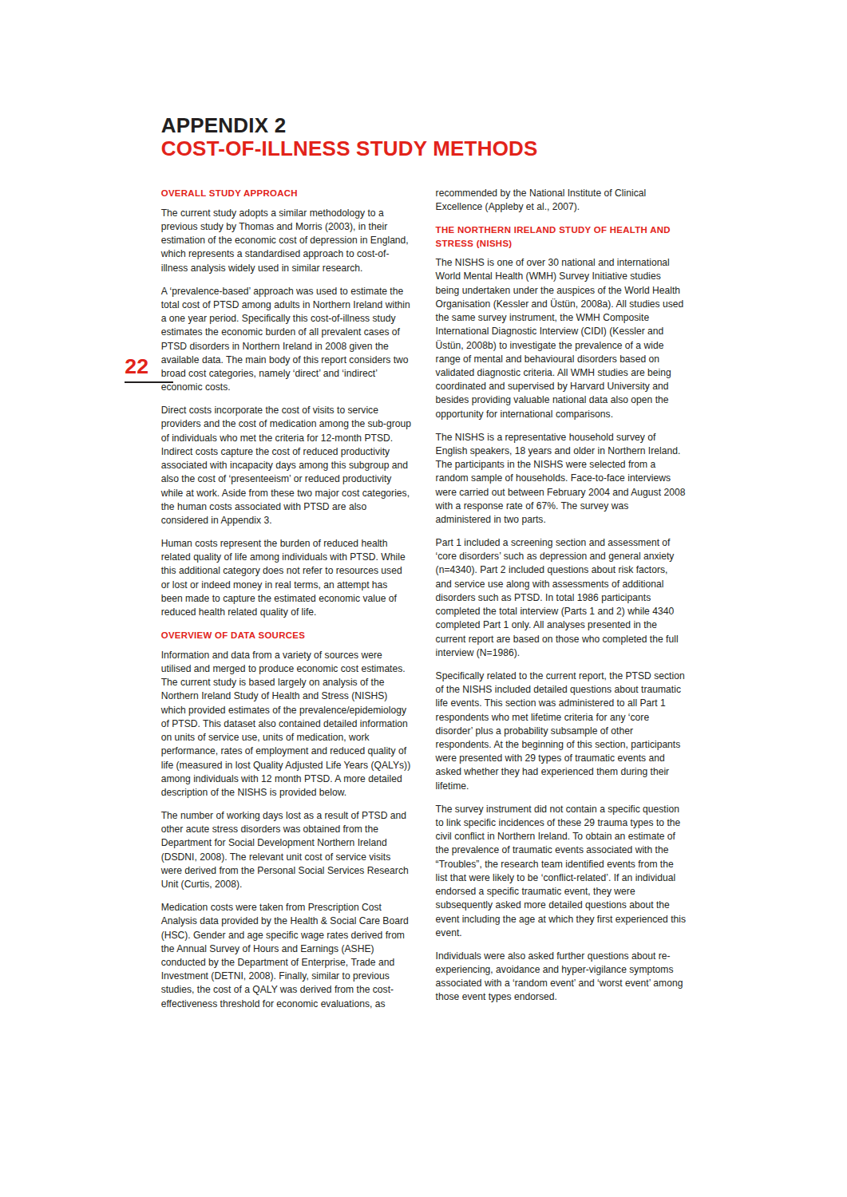APPENDIX 2
COST-OF-ILLNESS STUDY METHODS
22
OVERALL STUDY APPROACH
The current study adopts a similar methodology to a previous study by Thomas and Morris (2003), in their estimation of the economic cost of depression in England, which represents a standardised approach to cost-of-illness analysis widely used in similar research.
A ‘prevalence-based’ approach was used to estimate the total cost of PTSD among adults in Northern Ireland within a one year period. Specifically this cost-of-illness study estimates the economic burden of all prevalent cases of PTSD disorders in Northern Ireland in 2008 given the available data. The main body of this report considers two broad cost categories, namely ‘direct’ and ‘indirect’ economic costs.
Direct costs incorporate the cost of visits to service providers and the cost of medication among the sub-group of individuals who met the criteria for 12-month PTSD. Indirect costs capture the cost of reduced productivity associated with incapacity days among this subgroup and also the cost of ‘presenteeism’ or reduced productivity while at work. Aside from these two major cost categories, the human costs associated with PTSD are also considered in Appendix 3.
Human costs represent the burden of reduced health related quality of life among individuals with PTSD. While this additional category does not refer to resources used or lost or indeed money in real terms, an attempt has been made to capture the estimated economic value of reduced health related quality of life.
OVERVIEW OF DATA SOURCES
Information and data from a variety of sources were utilised and merged to produce economic cost estimates. The current study is based largely on analysis of the Northern Ireland Study of Health and Stress (NISHS) which provided estimates of the prevalence/epidemiology of PTSD. This dataset also contained detailed information on units of service use, units of medication, work performance, rates of employment and reduced quality of life (measured in lost Quality Adjusted Life Years (QALYs)) among individuals with 12 month PTSD. A more detailed description of the NISHS is provided below.
The number of working days lost as a result of PTSD and other acute stress disorders was obtained from the Department for Social Development Northern Ireland (DSDNI, 2008). The relevant unit cost of service visits were derived from the Personal Social Services Research Unit (Curtis, 2008).
Medication costs were taken from Prescription Cost Analysis data provided by the Health & Social Care Board (HSC). Gender and age specific wage rates derived from the Annual Survey of Hours and Earnings (ASHE) conducted by the Department of Enterprise, Trade and Investment (DETNI, 2008). Finally, similar to previous studies, the cost of a QALY was derived from the cost-effectiveness threshold for economic evaluations, as recommended by the National Institute of Clinical Excellence (Appleby et al., 2007).
THE NORTHERN IRELAND STUDY OF HEALTH AND STRESS (NISHS)
The NISHS is one of over 30 national and international World Mental Health (WMH) Survey Initiative studies being undertaken under the auspices of the World Health Organisation (Kessler and Üstün, 2008a). All studies used the same survey instrument, the WMH Composite International Diagnostic Interview (CIDI) (Kessler and Üstün, 2008b) to investigate the prevalence of a wide range of mental and behavioural disorders based on validated diagnostic criteria. All WMH studies are being coordinated and supervised by Harvard University and besides providing valuable national data also open the opportunity for international comparisons.
The NISHS is a representative household survey of English speakers, 18 years and older in Northern Ireland. The participants in the NISHS were selected from a random sample of households. Face-to-face interviews were carried out between February 2004 and August 2008 with a response rate of 67%. The survey was administered in two parts.
Part 1 included a screening section and assessment of ‘core disorders’ such as depression and general anxiety (n=4340). Part 2 included questions about risk factors, and service use along with assessments of additional disorders such as PTSD. In total 1986 participants completed the total interview (Parts 1 and 2) while 4340 completed Part 1 only. All analyses presented in the current report are based on those who completed the full interview (N=1986).
Specifically related to the current report, the PTSD section of the NISHS included detailed questions about traumatic life events. This section was administered to all Part 1 respondents who met lifetime criteria for any ‘core disorder’ plus a probability subsample of other respondents. At the beginning of this section, participants were presented with 29 types of traumatic events and asked whether they had experienced them during their lifetime.
The survey instrument did not contain a specific question to link specific incidences of these 29 trauma types to the civil conflict in Northern Ireland. To obtain an estimate of the prevalence of traumatic events associated with the “Troubles”, the research team identified events from the list that were likely to be ‘conflict-related’. If an individual endorsed a specific traumatic event, they were subsequently asked more detailed questions about the event including the age at which they first experienced this event.
Individuals were also asked further questions about re-experiencing, avoidance and hyper-vigilance symptoms associated with a ‘random event’ and ‘worst event’ among those event types endorsed.